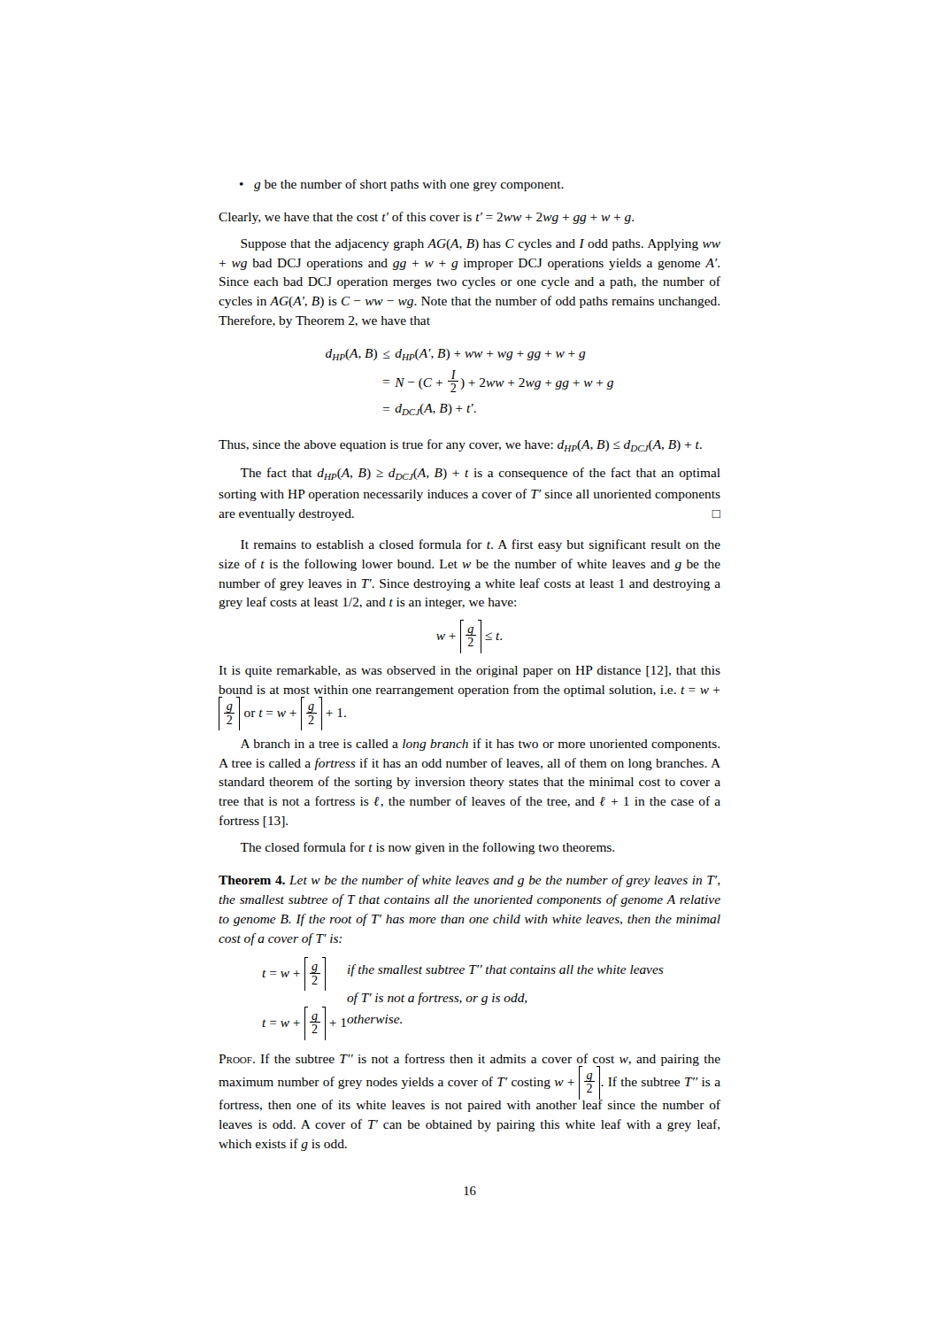g be the number of short paths with one grey component.
Clearly, we have that the cost t′ of this cover is t′ = 2ww + 2wg + gg + w + g.
Suppose that the adjacency graph AG(A, B) has C cycles and I odd paths. Applying ww + wg bad DCJ operations and gg + w + g improper DCJ operations yields a genome A′. Since each bad DCJ operation merges two cycles or one cycle and a path, the number of cycles in AG(A′, B) is C − ww − wg. Note that the number of odd paths remains unchanged. Therefore, by Theorem 2, we have that
| d HP ( A , B ) | ≤ | d HP ( A′ , B ) + ww + wg + gg + w + g |
| | = | N − ( C + I 2 ) + 2 ww + 2 wg + gg + w + g |
| | = | d DCJ ( A , B ) + t′ . |
Thus, since the above equation is true for any cover, we have: dHP(A, B) ≤ dDCJ(A, B) + t.
The fact that dHP(A, B) ≥ dDCJ(A, B) + t is a consequence of the fact that an optimal sorting with HP operation necessarily induces a cover of T′ since all unoriented components are eventually destroyed.□
It remains to establish a closed formula for t. A first easy but significant result on the size of t is the following lower bound. Let w be the number of white leaves and g be the number of grey leaves in T′. Since destroying a white leaf costs at least 1 and destroying a grey leaf costs at least 1/2, and t is an integer, we have:
w + g 2 ≤ t.
It is quite remarkable, as was observed in the original paper on HP distance [12], that this bound is at most within one rearrangement operation from the optimal solution, i.e. t = w + g 2 or t = w + g 2 + 1.
A branch in a tree is called a long branch if it has two or more unoriented components. A tree is called a fortress if it has an odd number of leaves, all of them on long branches. A standard theorem of the sorting by inversion theory states that the minimal cost to cover a tree that is not a fortress is ℓ, the number of leaves of the tree, and ℓ + 1 in the case of a fortress [13].
The closed formula for t is now given in the following two theorems.
Theorem 4. Let w be the number of white leaves and g be the number of grey leaves in T′, the smallest subtree of T that contains all the unoriented components of genome A relative to genome B. If the root of T′ has more than one child with white leaves, then the minimal cost of a cover of T′ is:
| t = w + g 2 | if the smallest subtree T′′ that contains all the white leaves |
| | of T′ is not a fortress, or g is odd, |
| t = w + g 2 + 1 | otherwise. |
Proof. If the subtree T′′ is not a fortress then it admits a cover of cost w, and pairing the maximum number of grey nodes yields a cover of T′ costing w + g 2. If the subtree T′′ is a fortress, then one of its white leaves is not paired with another leaf since the number of leaves is odd. A cover of T′ can be obtained by pairing this white leaf with a grey leaf, which exists if g is odd.
16